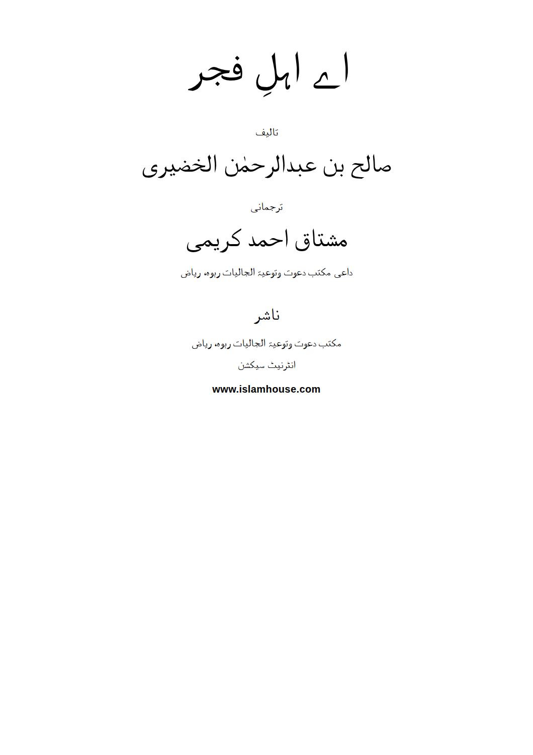اے اہلِ فجر
تالیف
صالح بن عبدالرحمٰن الخضیری
ترجمانی
مشتاق احمد کریمی
داعی مکتب دعوت وتوعیۃ الجالیات ربوہ، ریاض
ناشر
مکتب دعوت وتوعیۃ الجالیات ربوہ، ریاض
انٹرنیٹ سیکشن
www.islamhouse.com